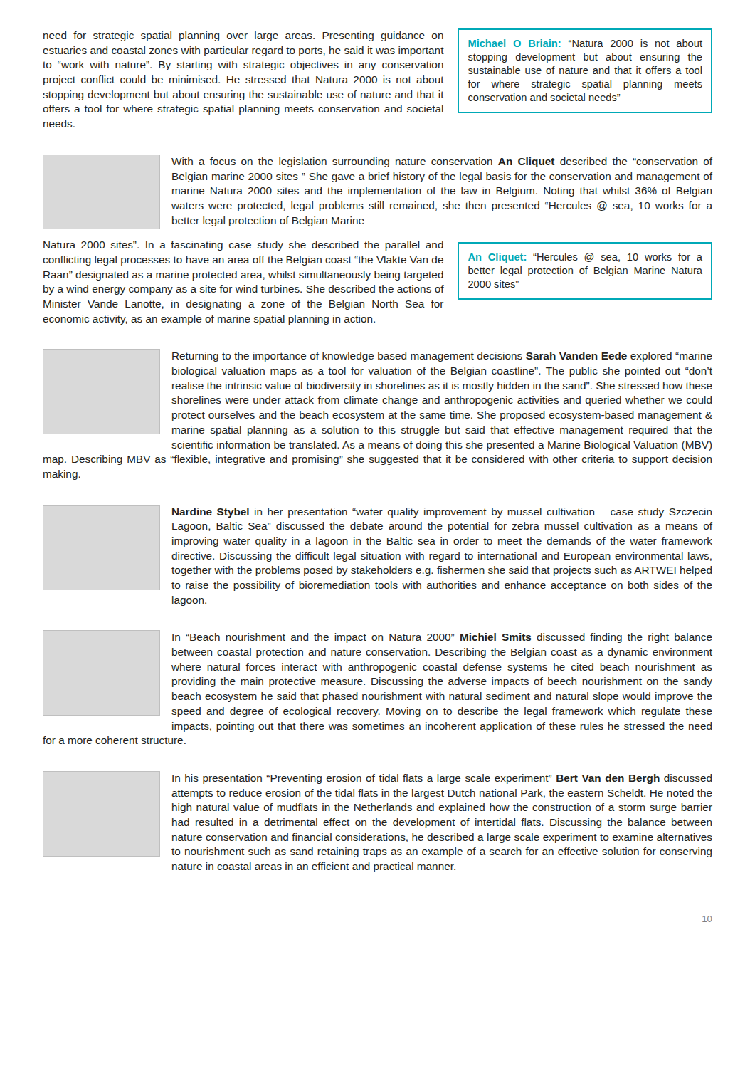Michael O Briain: “Natura 2000 is not about stopping development but about ensuring the sustainable use of nature and that it offers a tool for where strategic spatial planning meets conservation and societal needs”
need for strategic spatial planning over large areas. Presenting guidance on estuaries and coastal zones with particular regard to ports, he said it was important to “work with nature”. By starting with strategic objectives in any conservation project conflict could be minimised. He stressed that Natura 2000 is not about stopping development but about ensuring the sustainable use of nature and that it offers a tool for where strategic spatial planning meets conservation and societal needs.
With a focus on the legislation surrounding nature conservation An Cliquet described the “conservation of Belgian marine 2000 sites ” She gave a brief history of the legal basis for the conservation and management of marine Natura 2000 sites and the implementation of the law in Belgium. Noting that whilst 36% of Belgian waters were protected, legal problems still remained, she then presented “Hercules @ sea, 10 works for a better legal protection of Belgian Marine
An Cliquet: “Hercules @ sea, 10 works for a better legal protection of Belgian Marine Natura 2000 sites”
Natura 2000 sites”. In a fascinating case study she described the parallel and conflicting legal processes to have an area off the Belgian coast “the Vlakte Van de Raan” designated as a marine protected area, whilst simultaneously being targeted by a wind energy company as a site for wind turbines. She described the actions of Minister Vande Lanotte, in designating a zone of the Belgian North Sea for economic activity, as an example of marine spatial planning in action.
Returning to the importance of knowledge based management decisions Sarah Vanden Eede explored “marine biological valuation maps as a tool for valuation of the Belgian coastline”. The public she pointed out “don’t realise the intrinsic value of biodiversity in shorelines as it is mostly hidden in the sand”. She stressed how these shorelines were under attack from climate change and anthropogenic activities and queried whether we could protect ourselves and the beach ecosystem at the same time. She proposed ecosystem-based management & marine spatial planning as a solution to this struggle but said that effective management required that the scientific information be translated. As a means of doing this she presented a Marine Biological Valuation (MBV) map. Describing MBV as “flexible, integrative and promising” she suggested that it be considered with other criteria to support decision making.
Nardine Stybel in her presentation “water quality improvement by mussel cultivation – case study Szczecin Lagoon, Baltic Sea” discussed the debate around the potential for zebra mussel cultivation as a means of improving water quality in a lagoon in the Baltic sea in order to meet the demands of the water framework directive. Discussing the difficult legal situation with regard to international and European environmental laws, together with the problems posed by stakeholders e.g. fishermen she said that projects such as ARTWEI helped to raise the possibility of bioremediation tools with authorities and enhance acceptance on both sides of the lagoon.
In “Beach nourishment and the impact on Natura 2000” Michiel Smits discussed finding the right balance between coastal protection and nature conservation. Describing the Belgian coast as a dynamic environment where natural forces interact with anthropogenic coastal defense systems he cited beach nourishment as providing the main protective measure. Discussing the adverse impacts of beech nourishment on the sandy beach ecosystem he said that phased nourishment with natural sediment and natural slope would improve the speed and degree of ecological recovery. Moving on to describe the legal framework which regulate these impacts, pointing out that there was sometimes an incoherent application of these rules he stressed the need for a more coherent structure.
In his presentation “Preventing erosion of tidal flats a large scale experiment” Bert Van den Bergh discussed attempts to reduce erosion of the tidal flats in the largest Dutch national Park, the eastern Scheldt. He noted the high natural value of mudflats in the Netherlands and explained how the construction of a storm surge barrier had resulted in a detrimental effect on the development of intertidal flats. Discussing the balance between nature conservation and financial considerations, he described a large scale experiment to examine alternatives to nourishment such as sand retaining traps as an example of a search for an effective solution for conserving nature in coastal areas in an efficient and practical manner.
10